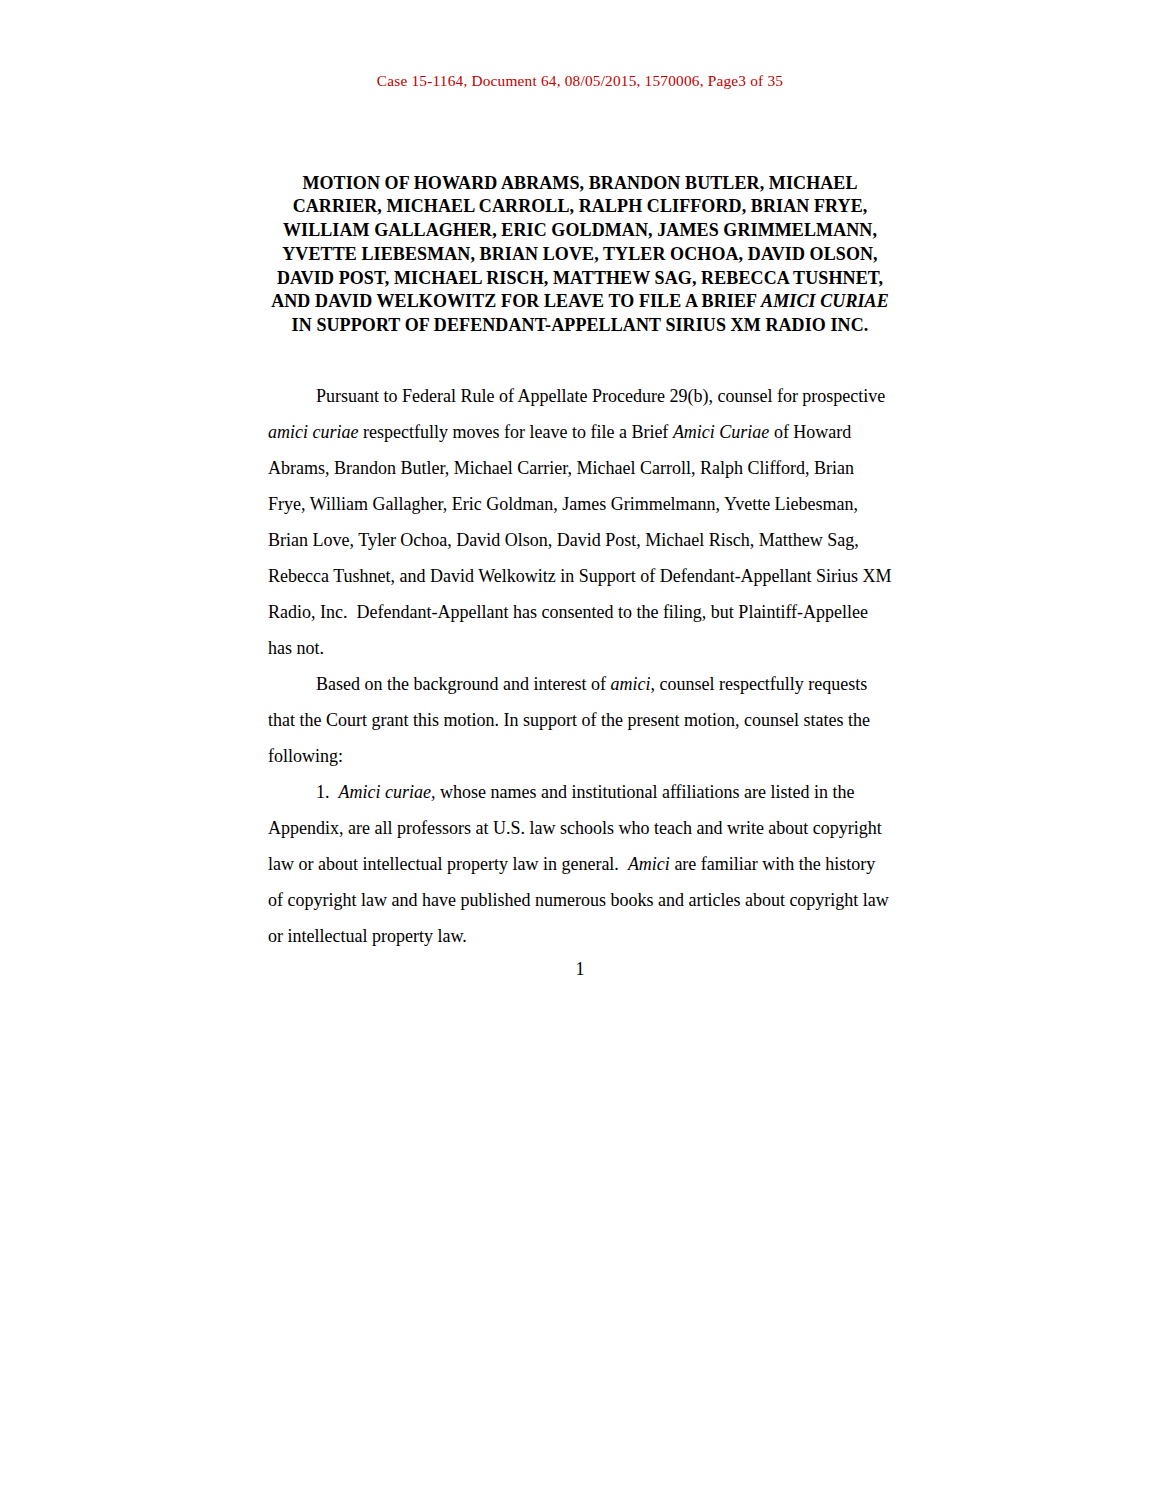Case 15-1164, Document 64, 08/05/2015, 1570006, Page3 of 35
Motion of Howard Abrams, Brandon Butler, Michael Carrier, Michael Carroll, Ralph Clifford, Brian Frye, William Gallagher, Eric Goldman, James Grimmelmann, Yvette Liebesman, Brian Love, Tyler Ochoa, David Olson, David Post, Michael Risch, Matthew Sag, Rebecca Tushnet, and David Welkowitz for Leave to File a Brief Amici Curiae in Support of Defendant-Appellant Sirius XM Radio Inc.
Pursuant to Federal Rule of Appellate Procedure 29(b), counsel for prospective amici curiae respectfully moves for leave to file a Brief Amici Curiae of Howard Abrams, Brandon Butler, Michael Carrier, Michael Carroll, Ralph Clifford, Brian Frye, William Gallagher, Eric Goldman, James Grimmelmann, Yvette Liebesman, Brian Love, Tyler Ochoa, David Olson, David Post, Michael Risch, Matthew Sag, Rebecca Tushnet, and David Welkowitz in Support of Defendant-Appellant Sirius XM Radio, Inc. Defendant-Appellant has consented to the filing, but Plaintiff-Appellee has not.
Based on the background and interest of amici, counsel respectfully requests that the Court grant this motion. In support of the present motion, counsel states the following:
1. Amici curiae, whose names and institutional affiliations are listed in the Appendix, are all professors at U.S. law schools who teach and write about copyright law or about intellectual property law in general. Amici are familiar with the history of copyright law and have published numerous books and articles about copyright law or intellectual property law.
1